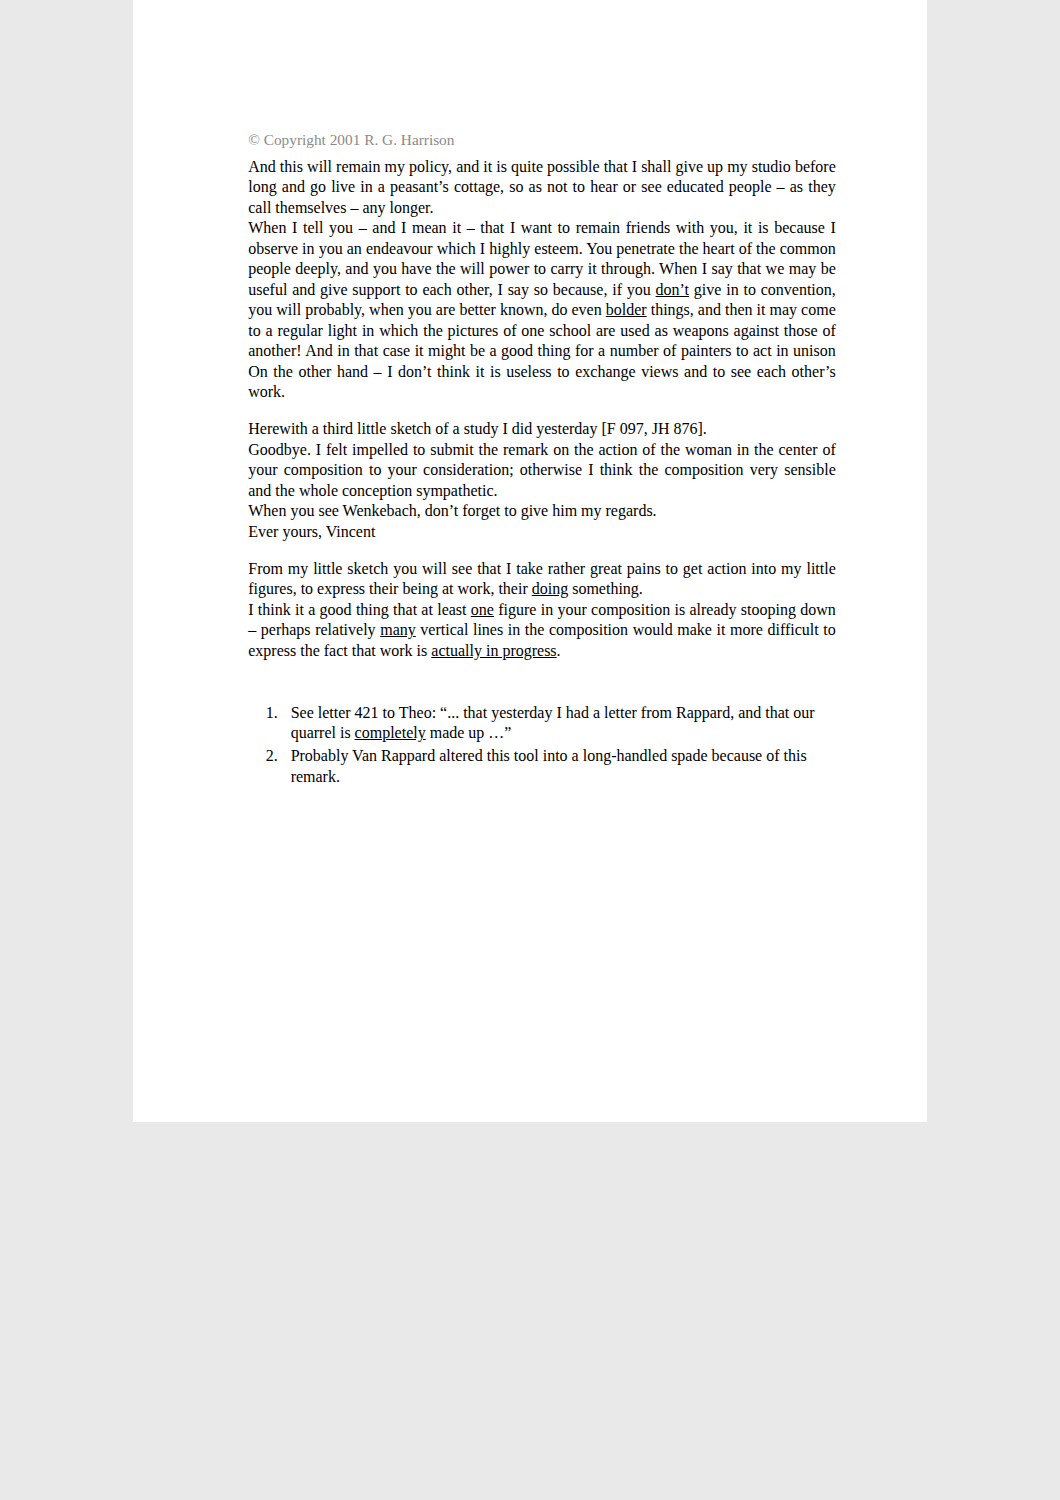© Copyright 2001 R. G. Harrison
And this will remain my policy, and it is quite possible that I shall give up my studio before long and go live in a peasant’s cottage, so as not to hear or see educated people – as they call themselves – any longer.
When I tell you – and I mean it – that I want to remain friends with you, it is because I observe in you an endeavour which I highly esteem. You penetrate the heart of the common people deeply, and you have the will power to carry it through. When I say that we may be useful and give support to each other, I say so because, if you don’t give in to convention, you will probably, when you are better known, do even bolder things, and then it may come to a regular light in which the pictures of one school are used as weapons against those of another! And in that case it might be a good thing for a number of painters to act in unison On the other hand – I don’t think it is useless to exchange views and to see each other’s work.
Herewith a third little sketch of a study I did yesterday [F 097, JH 876].
Goodbye. I felt impelled to submit the remark on the action of the woman in the center of your composition to your consideration; otherwise I think the composition very sensible and the whole conception sympathetic.
When you see Wenkebach, don’t forget to give him my regards.
Ever yours, Vincent
From my little sketch you will see that I take rather great pains to get action into my little figures, to express their being at work, their doing something.
I think it a good thing that at least one figure in your composition is already stooping down – perhaps relatively many vertical lines in the composition would make it more difficult to express the fact that work is actually in progress.
See letter 421 to Theo: “... that yesterday I had a letter from Rappard, and that our quarrel is completely made up …”
Probably Van Rappard altered this tool into a long-handled spade because of this remark.